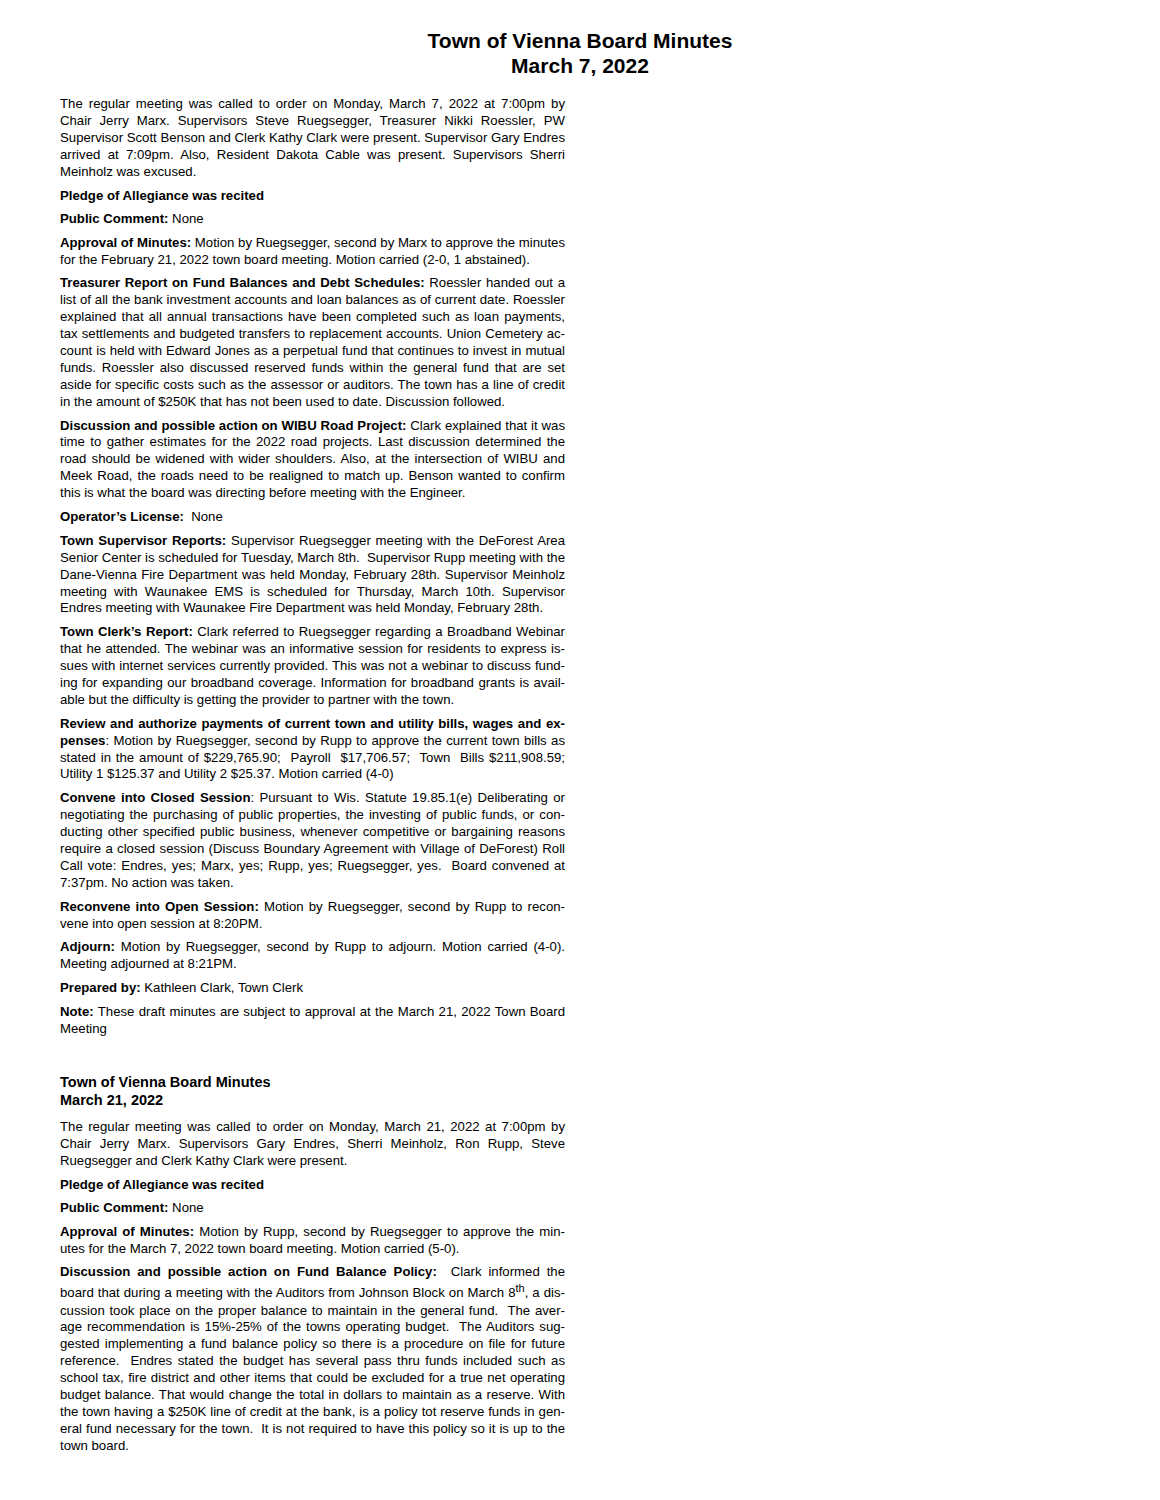Town of Vienna Board Minutes March 7, 2022
The regular meeting was called to order on Monday, March 7, 2022 at 7:00pm by Chair Jerry Marx. Supervisors Steve Ruegsegger, Treasurer Nikki Roessler, PW Supervisor Scott Benson and Clerk Kathy Clark were present. Supervisor Gary Endres arrived at 7:09pm. Also, Resident Dakota Cable was present. Supervisors Sherri Meinholz was excused.
Pledge of Allegiance was recited
Public Comment: None
Approval of Minutes: Motion by Ruegsegger, second by Marx to approve the minutes for the February 21, 2022 town board meeting. Motion carried (2-0, 1 abstained).
Treasurer Report on Fund Balances and Debt Schedules: Roessler handed out a list of all the bank investment accounts and loan balances as of current date. Roessler explained that all annual transactions have been completed such as loan payments, tax settlements and budgeted transfers to replacement accounts. Union Cemetery account is held with Edward Jones as a perpetual fund that continues to invest in mutual funds. Roessler also discussed reserved funds within the general fund that are set aside for specific costs such as the assessor or auditors. The town has a line of credit in the amount of $250K that has not been used to date. Discussion followed.
Discussion and possible action on WIBU Road Project: Clark explained that it was time to gather estimates for the 2022 road projects. Last discussion determined the road should be widened with wider shoulders. Also, at the intersection of WIBU and Meek Road, the roads need to be realigned to match up. Benson wanted to confirm this is what the board was directing before meeting with the Engineer.
Operator’s License: None
Town Supervisor Reports: Supervisor Ruegsegger meeting with the DeForest Area Senior Center is scheduled for Tuesday, March 8th. Supervisor Rupp meeting with the Dane-Vienna Fire Department was held Monday, February 28th. Supervisor Meinholz meeting with Waunakee EMS is scheduled for Thursday, March 10th. Supervisor Endres meeting with Waunakee Fire Department was held Monday, February 28th.
Town Clerk’s Report: Clark referred to Ruegsegger regarding a Broadband Webinar that he attended. The webinar was an informative session for residents to express issues with internet services currently provided. This was not a webinar to discuss funding for expanding our broadband coverage. Information for broadband grants is available but the difficulty is getting the provider to partner with the town.
Review and authorize payments of current town and utility bills, wages and expenses: Motion by Ruegsegger, second by Rupp to approve the current town bills as stated in the amount of $229,765.90; Payroll $17,706.57; Town Bills $211,908.59; Utility 1 $125.37 and Utility 2 $25.37. Motion carried (4-0)
Convene into Closed Session: Pursuant to Wis. Statute 19.85.1(e) Deliberating or negotiating the purchasing of public properties, the investing of public funds, or conducting other specified public business, whenever competitive or bargaining reasons require a closed session (Discuss Boundary Agreement with Village of DeForest) Roll Call vote: Endres, yes; Marx, yes; Rupp, yes; Ruegsegger, yes. Board convened at 7:37pm. No action was taken.
Reconvene into Open Session: Motion by Ruegsegger, second by Rupp to reconvene into open session at 8:20PM.
Adjourn: Motion by Ruegsegger, second by Rupp to adjourn. Motion carried (4-0). Meeting adjourned at 8:21PM.
Prepared by: Kathleen Clark, Town Clerk
Note: These draft minutes are subject to approval at the March 21, 2022 Town Board Meeting
Town of Vienna Board Minutes March 21, 2022
The regular meeting was called to order on Monday, March 21, 2022 at 7:00pm by Chair Jerry Marx. Supervisors Gary Endres, Sherri Meinholz, Ron Rupp, Steve Ruegsegger and Clerk Kathy Clark were present.
Pledge of Allegiance was recited
Public Comment: None
Approval of Minutes: Motion by Rupp, second by Ruegsegger to approve the minutes for the March 7, 2022 town board meeting. Motion carried (5-0).
Discussion and possible action on Fund Balance Policy: Clark informed the board that during a meeting with the Auditors from Johnson Block on March 8th, a discussion took place on the proper balance to maintain in the general fund. The average recommendation is 15%-25% of the towns operating budget. The Auditors suggested implementing a fund balance policy so there is a procedure on file for future reference. Endres stated the budget has several pass thru funds included such as school tax, fire district and other items that could be excluded for a true net operating budget balance. That would change the total in dollars to maintain as a reserve. With the town having a $250K line of credit at the bank, is a policy tot reserve funds in general fund necessary for the town. It is not required to have this policy so it is up to the town board.